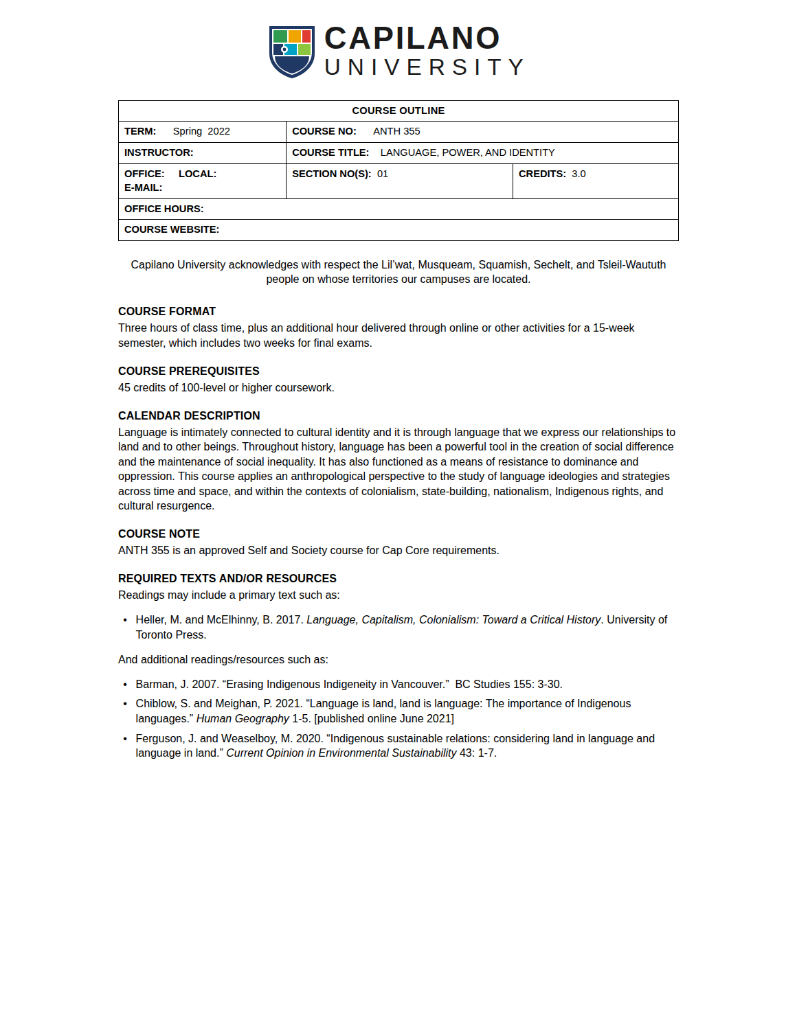CAPILANO UNIVERSITY
| COURSE OUTLINE |
| TERM: Spring 2022 | COURSE NO: ANTH 355 |
| INSTRUCTOR: | COURSE TITLE: LANGUAGE, POWER, AND IDENTITY |
| OFFICE: LOCAL: E-MAIL: | SECTION NO(S): 01 | CREDITS: 3.0 |
| OFFICE HOURS: |
| COURSE WEBSITE: |
Capilano University acknowledges with respect the Lil’wat, Musqueam, Squamish, Sechelt, and Tsleil-Waututh people on whose territories our campuses are located.
COURSE FORMAT
Three hours of class time, plus an additional hour delivered through online or other activities for a 15-week semester, which includes two weeks for final exams.
COURSE PREREQUISITES
45 credits of 100-level or higher coursework.
CALENDAR DESCRIPTION
Language is intimately connected to cultural identity and it is through language that we express our relationships to land and to other beings. Throughout history, language has been a powerful tool in the creation of social difference and the maintenance of social inequality. It has also functioned as a means of resistance to dominance and oppression. This course applies an anthropological perspective to the study of language ideologies and strategies across time and space, and within the contexts of colonialism, state-building, nationalism, Indigenous rights, and cultural resurgence.
COURSE NOTE
ANTH 355 is an approved Self and Society course for Cap Core requirements.
REQUIRED TEXTS AND/OR RESOURCES
Readings may include a primary text such as:
Heller, M. and McElhinny, B. 2017. Language, Capitalism, Colonialism: Toward a Critical History. University of Toronto Press.
And additional readings/resources such as:
Barman, J. 2007. “Erasing Indigenous Indigeneity in Vancouver.” BC Studies 155: 3-30.
Chiblow, S. and Meighan, P. 2021. “Language is land, land is language: The importance of Indigenous languages.” Human Geography 1-5. [published online June 2021]
Ferguson, J. and Weaselboy, M. 2020. “Indigenous sustainable relations: considering land in language and language in land.” Current Opinion in Environmental Sustainability 43: 1-7.